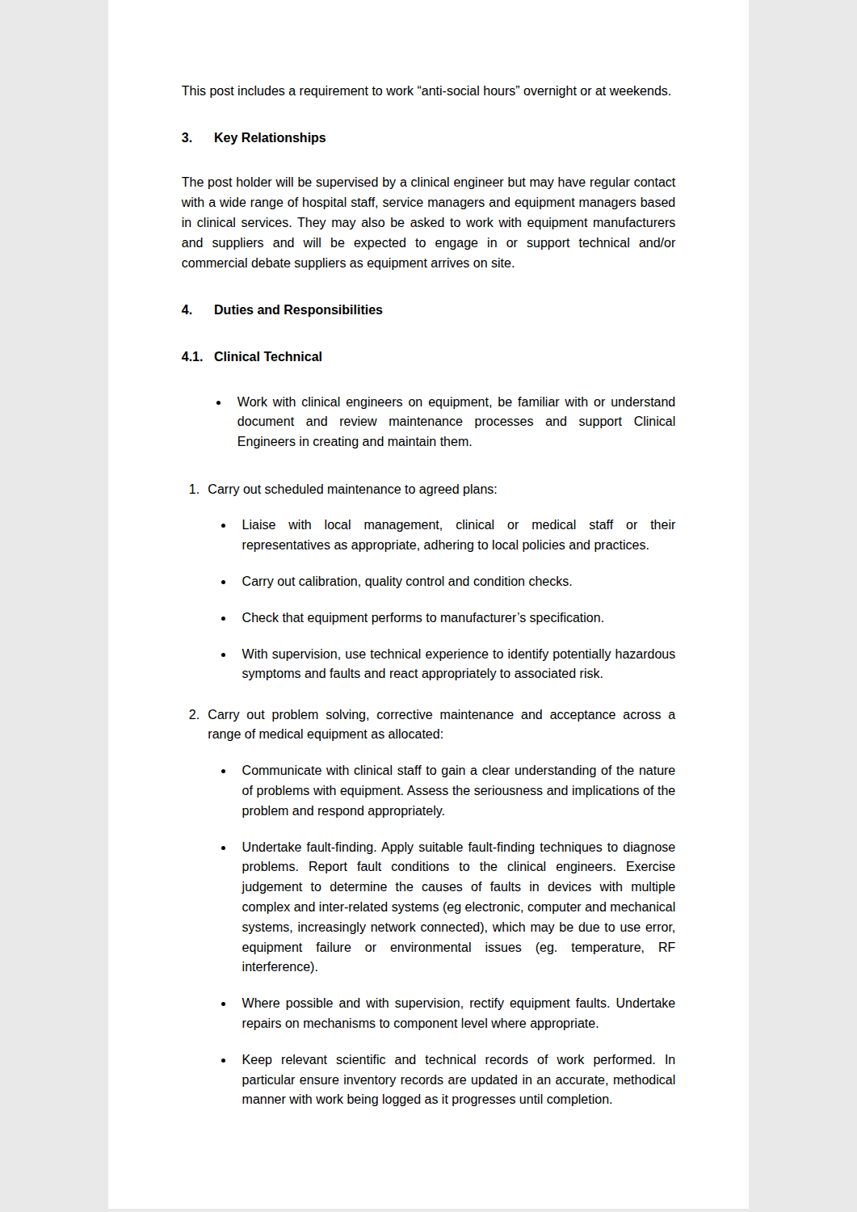This post includes a requirement to work “anti-social hours” overnight or at weekends.
3. Key Relationships
The post holder will be supervised by a clinical engineer but may have regular contact with a wide range of hospital staff, service managers and equipment managers based in clinical services. They may also be asked to work with equipment manufacturers and suppliers and will be expected to engage in or support technical and/or commercial debate suppliers as equipment arrives on site.
4. Duties and Responsibilities
4.1. Clinical Technical
Work with clinical engineers on equipment, be familiar with or understand document and review maintenance processes and support Clinical Engineers in creating and maintain them.
Carry out scheduled maintenance to agreed plans:
Liaise with local management, clinical or medical staff or their representatives as appropriate, adhering to local policies and practices.
Carry out calibration, quality control and condition checks.
Check that equipment performs to manufacturer’s specification.
With supervision, use technical experience to identify potentially hazardous symptoms and faults and react appropriately to associated risk.
Carry out problem solving, corrective maintenance and acceptance across a range of medical equipment as allocated:
Communicate with clinical staff to gain a clear understanding of the nature of problems with equipment. Assess the seriousness and implications of the problem and respond appropriately.
Undertake fault-finding. Apply suitable fault-finding techniques to diagnose problems. Report fault conditions to the clinical engineers. Exercise judgement to determine the causes of faults in devices with multiple complex and inter-related systems (eg electronic, computer and mechanical systems, increasingly network connected), which may be due to use error, equipment failure or environmental issues (eg. temperature, RF interference).
Where possible and with supervision, rectify equipment faults. Undertake repairs on mechanisms to component level where appropriate.
Keep relevant scientific and technical records of work performed. In particular ensure inventory records are updated in an accurate, methodical manner with work being logged as it progresses until completion.